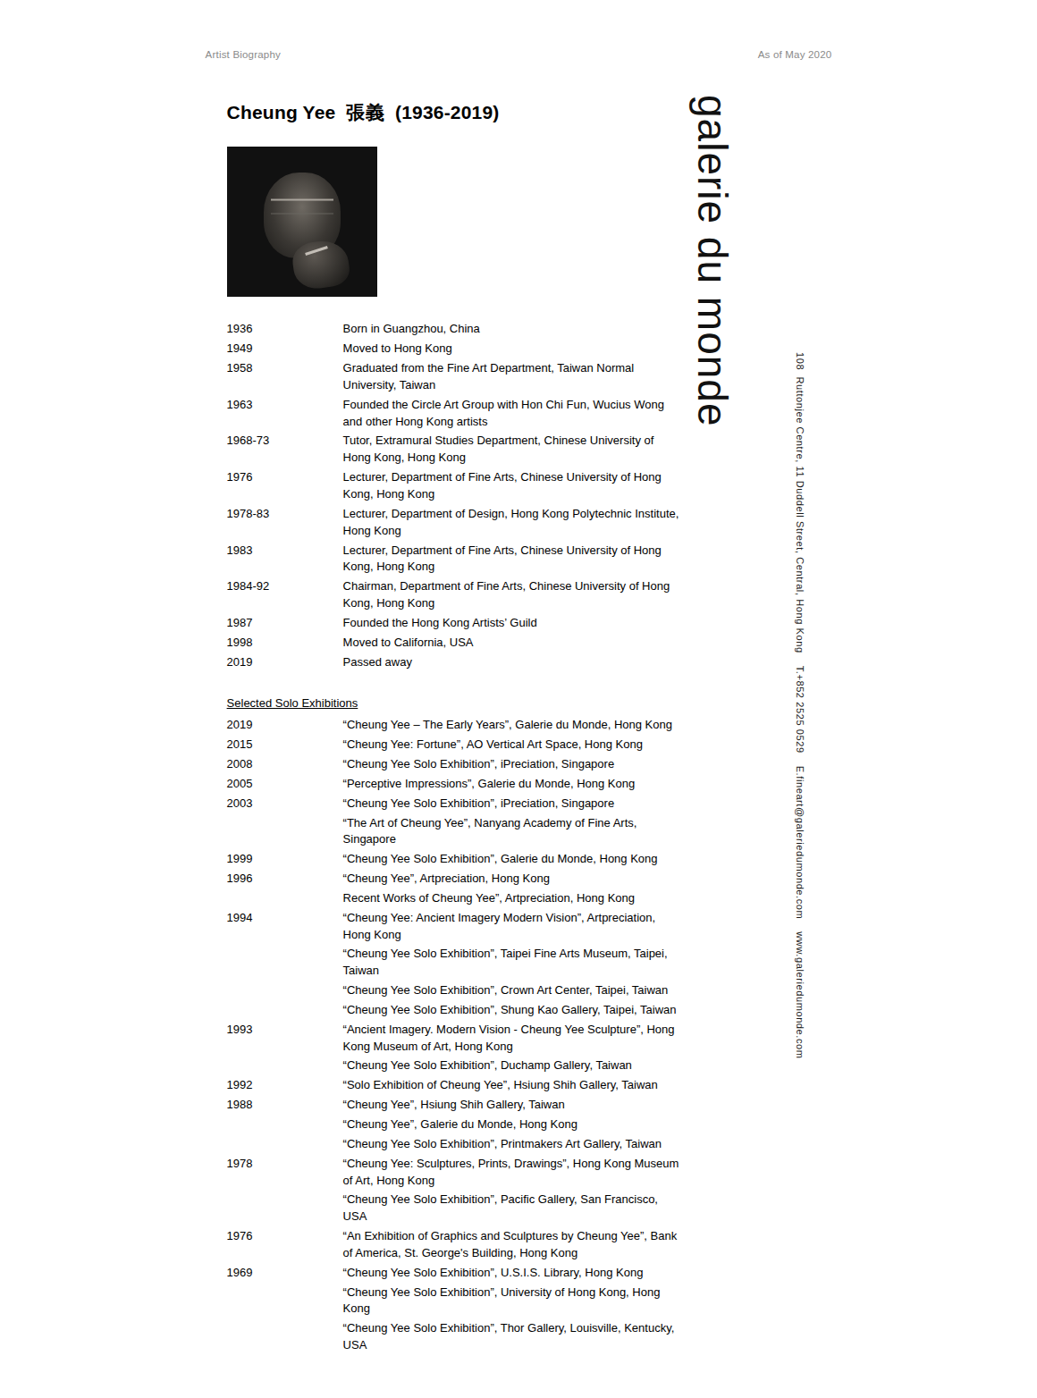Artist Biography
As of May 2020
Cheung Yee 張義 (1936-2019)
| 1936 | Born in Guangzhou, China |
| 1949 | Moved to Hong Kong |
| 1958 | Graduated from the Fine Art Department, Taiwan Normal University, Taiwan |
| 1963 | Founded the Circle Art Group with Hon Chi Fun, Wucius Wong and other Hong Kong artists |
| 1968-73 | Tutor, Extramural Studies Department, Chinese University of Hong Kong, Hong Kong |
| 1976 | Lecturer, Department of Fine Arts, Chinese University of Hong Kong, Hong Kong |
| 1978-83 | Lecturer, Department of Design, Hong Kong Polytechnic Institute, Hong Kong |
| 1983 | Lecturer, Department of Fine Arts, Chinese University of Hong Kong, Hong Kong |
| 1984-92 | Chairman, Department of Fine Arts, Chinese University of Hong Kong, Hong Kong |
| 1987 | Founded the Hong Kong Artists’ Guild |
| 1998 | Moved to California, USA |
| 2019 | Passed away |
Selected Solo Exhibitions
| 2019 | “Cheung Yee – The Early Years”, Galerie du Monde, Hong Kong |
| 2015 | “Cheung Yee: Fortune”, AO Vertical Art Space, Hong Kong |
| 2008 | “Cheung Yee Solo Exhibition”, iPreciation, Singapore |
| 2005 | “Perceptive Impressions”, Galerie du Monde, Hong Kong |
| 2003 | “Cheung Yee Solo Exhibition”, iPreciation, Singapore |
| | “The Art of Cheung Yee”, Nanyang Academy of Fine Arts, Singapore |
| 1999 | “Cheung Yee Solo Exhibition”, Galerie du Monde, Hong Kong |
| 1996 | “Cheung Yee”, Artpreciation, Hong Kong |
| | Recent Works of Cheung Yee”, Artpreciation, Hong Kong |
| 1994 | “Cheung Yee: Ancient Imagery Modern Vision”, Artpreciation, Hong Kong |
| | “Cheung Yee Solo Exhibition”, Taipei Fine Arts Museum, Taipei, Taiwan |
| | “Cheung Yee Solo Exhibition”, Crown Art Center, Taipei, Taiwan |
| | “Cheung Yee Solo Exhibition”, Shung Kao Gallery, Taipei, Taiwan |
| 1993 | “Ancient Imagery. Modern Vision - Cheung Yee Sculpture”, Hong Kong Museum of Art, Hong Kong |
| | “Cheung Yee Solo Exhibition”, Duchamp Gallery, Taiwan |
| 1992 | “Solo Exhibition of Cheung Yee”, Hsiung Shih Gallery, Taiwan |
| 1988 | “Cheung Yee”, Hsiung Shih Gallery, Taiwan |
| | “Cheung Yee”, Galerie du Monde, Hong Kong |
| | “Cheung Yee Solo Exhibition”, Printmakers Art Gallery, Taiwan |
| 1978 | “Cheung Yee: Sculptures, Prints, Drawings”, Hong Kong Museum of Art, Hong Kong |
| | “Cheung Yee Solo Exhibition”, Pacific Gallery, San Francisco, USA |
| 1976 | “An Exhibition of Graphics and Sculptures by Cheung Yee”, Bank of America, St. George's Building, Hong Kong |
| 1969 | “Cheung Yee Solo Exhibition”, U.S.I.S. Library, Hong Kong |
| | “Cheung Yee Solo Exhibition”, University of Hong Kong, Hong Kong |
| | “Cheung Yee Solo Exhibition”, Thor Gallery, Louisville, Kentucky, USA |
galerie du monde
108 Ruttonjee Centre, 11 Duddell Street, Central, Hong Kong T.+852 2525 0529 E.fineart@galeriedumonde.com www.galeriedumonde.com